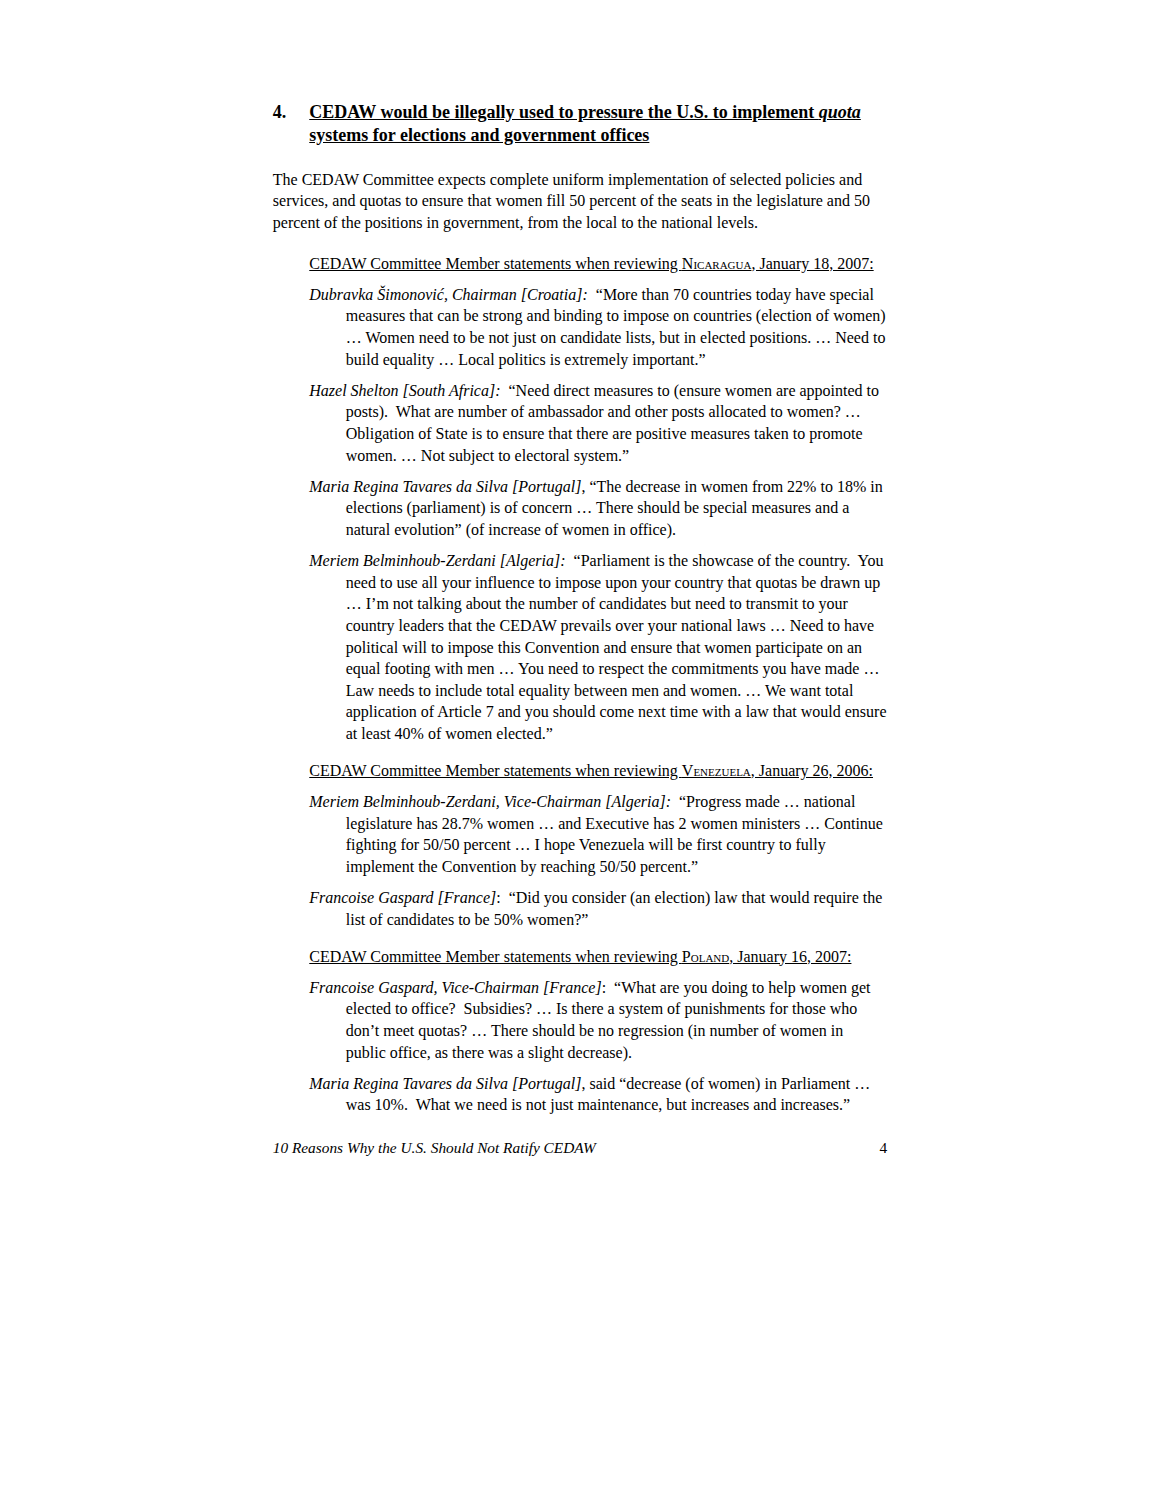4. CEDAW would be illegally used to pressure the U.S. to implement quota systems for elections and government offices
The CEDAW Committee expects complete uniform implementation of selected policies and services, and quotas to ensure that women fill 50 percent of the seats in the legislature and 50 percent of the positions in government, from the local to the national levels.
CEDAW Committee Member statements when reviewing Nicaragua, January 18, 2007:
Dubravka Šimonović, Chairman [Croatia]: “More than 70 countries today have special measures that can be strong and binding to impose on countries (election of women) … Women need to be not just on candidate lists, but in elected positions. … Need to build equality … Local politics is extremely important.”
Hazel Shelton [South Africa]: “Need direct measures to (ensure women are appointed to posts). What are number of ambassador and other posts allocated to women? … Obligation of State is to ensure that there are positive measures taken to promote women. … Not subject to electoral system.”
Maria Regina Tavares da Silva [Portugal], “The decrease in women from 22% to 18% in elections (parliament) is of concern … There should be special measures and a natural evolution” (of increase of women in office).
Meriem Belminhoub-Zerdani [Algeria]: “Parliament is the showcase of the country. You need to use all your influence to impose upon your country that quotas be drawn up … I’m not talking about the number of candidates but need to transmit to your country leaders that the CEDAW prevails over your national laws … Need to have political will to impose this Convention and ensure that women participate on an equal footing with men … You need to respect the commitments you have made … Law needs to include total equality between men and women. … We want total application of Article 7 and you should come next time with a law that would ensure at least 40% of women elected.”
CEDAW Committee Member statements when reviewing Venezuela, January 26, 2006:
Meriem Belminhoub-Zerdani, Vice-Chairman [Algeria]: “Progress made … national legislature has 28.7% women … and Executive has 2 women ministers … Continue fighting for 50/50 percent … I hope Venezuela will be first country to fully implement the Convention by reaching 50/50 percent.”
Francoise Gaspard [France]: “Did you consider (an election) law that would require the list of candidates to be 50% women?”
CEDAW Committee Member statements when reviewing Poland, January 16, 2007:
Francoise Gaspard, Vice-Chairman [France]: “What are you doing to help women get elected to office? Subsidies? … Is there a system of punishments for those who don’t meet quotas? … There should be no regression (in number of women in public office, as there was a slight decrease).
Maria Regina Tavares da Silva [Portugal], said “decrease (of women) in Parliament … was 10%. What we need is not just maintenance, but increases and increases.”
4 10 Reasons Why the U.S. Should Not Ratify CEDAW